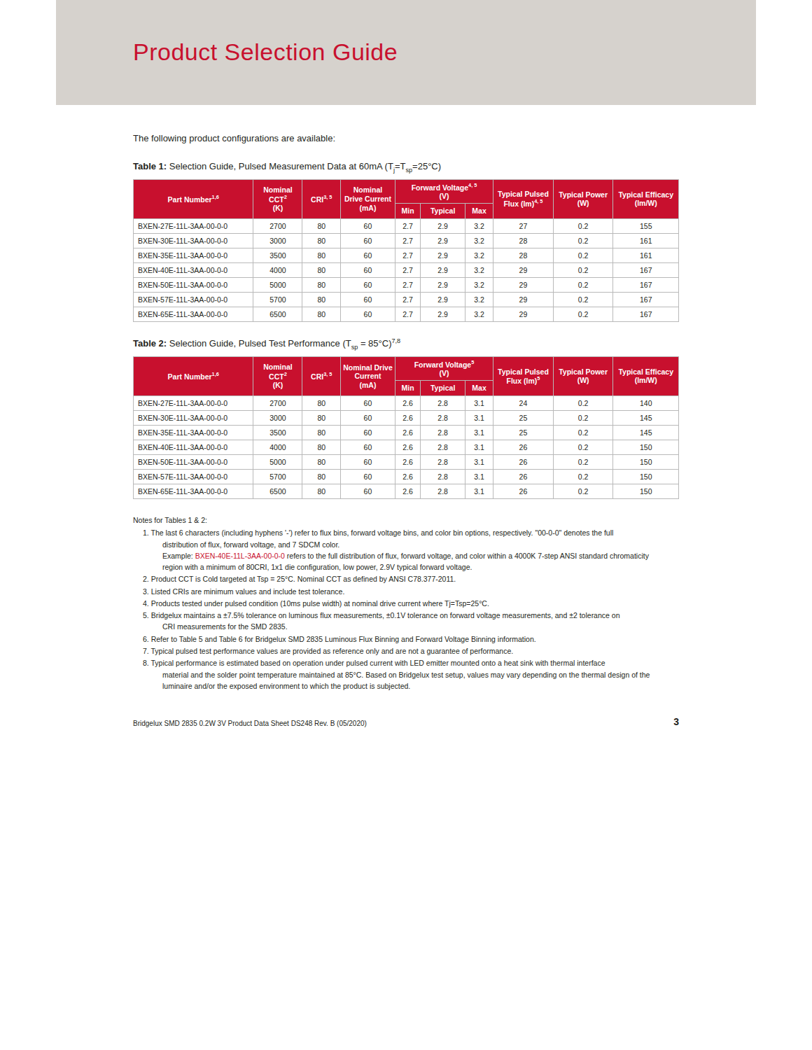Product Selection Guide
The following product configurations are available:
Table 1: Selection Guide, Pulsed Measurement Data at 60mA (Tj=Tsp=25°C)
| Part Number 1,6 | Nominal CCT 2 (K) | CRI 3, 5 | Nominal Drive Current (mA) | Forward Voltage 4, 5 (V) | Typical Pulsed Flux (lm) 4, 5 | Typical Power (W) | Typical Efficacy (lm/W) |
| --- | --- | --- | --- | --- | --- | --- | --- |
| Min | Typical | Max |
| BXEN-27E-11L-3AA-00-0-0 | 2700 | 80 | 60 | 2.7 | 2.9 | 3.2 | 27 | 0.2 | 155 |
| BXEN-30E-11L-3AA-00-0-0 | 3000 | 80 | 60 | 2.7 | 2.9 | 3.2 | 28 | 0.2 | 161 |
| BXEN-35E-11L-3AA-00-0-0 | 3500 | 80 | 60 | 2.7 | 2.9 | 3.2 | 28 | 0.2 | 161 |
| BXEN-40E-11L-3AA-00-0-0 | 4000 | 80 | 60 | 2.7 | 2.9 | 3.2 | 29 | 0.2 | 167 |
| BXEN-50E-11L-3AA-00-0-0 | 5000 | 80 | 60 | 2.7 | 2.9 | 3.2 | 29 | 0.2 | 167 |
| BXEN-57E-11L-3AA-00-0-0 | 5700 | 80 | 60 | 2.7 | 2.9 | 3.2 | 29 | 0.2 | 167 |
| BXEN-65E-11L-3AA-00-0-0 | 6500 | 80 | 60 | 2.7 | 2.9 | 3.2 | 29 | 0.2 | 167 |
Table 2: Selection Guide, Pulsed Test Performance (Tsp = 85°C)7,8
| Part Number 1,6 | Nominal CCT 2 (K) | CRI 3, 5 | Nominal Drive Current (mA) | Forward Voltage 5 (V) | Typical Pulsed Flux (lm) 5 | Typical Power (W) | Typical Efficacy (lm/W) |
| --- | --- | --- | --- | --- | --- | --- | --- |
| Min | Typical | Max |
| BXEN-27E-11L-3AA-00-0-0 | 2700 | 80 | 60 | 2.6 | 2.8 | 3.1 | 24 | 0.2 | 140 |
| BXEN-30E-11L-3AA-00-0-0 | 3000 | 80 | 60 | 2.6 | 2.8 | 3.1 | 25 | 0.2 | 145 |
| BXEN-35E-11L-3AA-00-0-0 | 3500 | 80 | 60 | 2.6 | 2.8 | 3.1 | 25 | 0.2 | 145 |
| BXEN-40E-11L-3AA-00-0-0 | 4000 | 80 | 60 | 2.6 | 2.8 | 3.1 | 26 | 0.2 | 150 |
| BXEN-50E-11L-3AA-00-0-0 | 5000 | 80 | 60 | 2.6 | 2.8 | 3.1 | 26 | 0.2 | 150 |
| BXEN-57E-11L-3AA-00-0-0 | 5700 | 80 | 60 | 2.6 | 2.8 | 3.1 | 26 | 0.2 | 150 |
| BXEN-65E-11L-3AA-00-0-0 | 6500 | 80 | 60 | 2.6 | 2.8 | 3.1 | 26 | 0.2 | 150 |
Notes for Tables 1 & 2:
1. The last 6 characters (including hyphens '-') refer to flux bins, forward voltage bins, and color bin options, respectively. "00-0-0" denotes the full distribution of flux, forward voltage, and 7 SDCM color. Example: BXEN-40E-11L-3AA-00-0-0 refers to the full distribution of flux, forward voltage, and color within a 4000K 7-step ANSI standard chromaticity region with a minimum of 80CRI, 1x1 die configuration, low power, 2.9V typical forward voltage.
2. Product CCT is Cold targeted at Tsp = 25°C. Nominal CCT as defined by ANSI C78.377-2011.
3. Listed CRIs are minimum values and include test tolerance.
4. Products tested under pulsed condition (10ms pulse width) at nominal drive current where Tj=Tsp=25°C.
5. Bridgelux maintains a ±7.5% tolerance on luminous flux measurements, ±0.1V tolerance on forward voltage measurements, and ±2 tolerance on CRI measurements for the SMD 2835.
6. Refer to Table 5 and Table 6 for Bridgelux SMD 2835 Luminous Flux Binning and Forward Voltage Binning information.
7. Typical pulsed test performance values are provided as reference only and are not a guarantee of performance.
8. Typical performance is estimated based on operation under pulsed current with LED emitter mounted onto a heat sink with thermal interface material and the solder point temperature maintained at 85°C. Based on Bridgelux test setup, values may vary depending on the thermal design of the luminaire and/or the exposed environment to which the product is subjected.
Bridgelux SMD 2835 0.2W 3V Product Data Sheet DS248 Rev. B (05/2020) 3